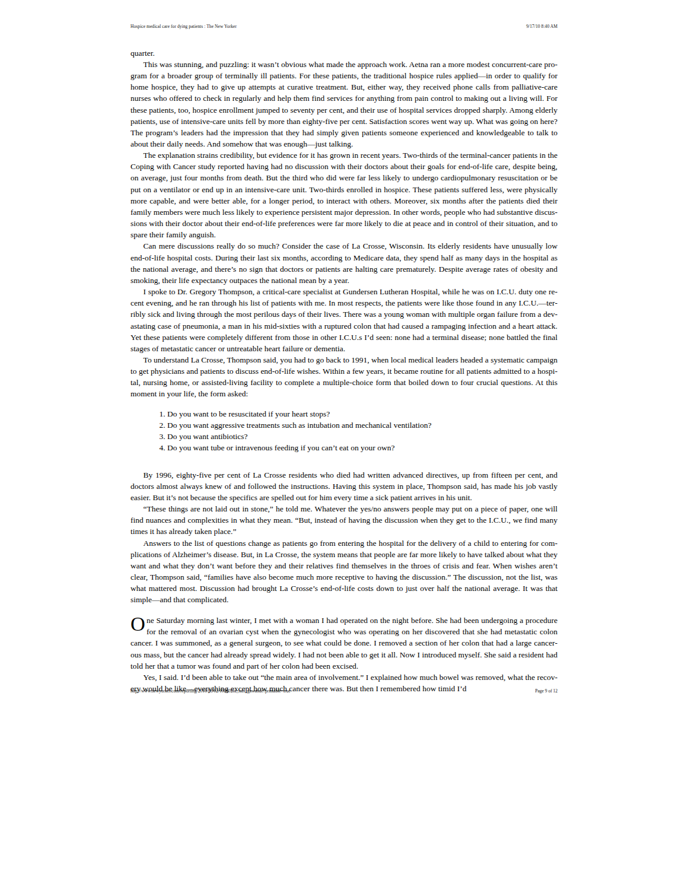Hospice medical care for dying patients : The New Yorker 9/17/10 8:40 AM
quarter.
This was stunning, and puzzling: it wasn’t obvious what made the approach work. Aetna ran a more modest concurrent-care program for a broader group of terminally ill patients. For these patients, the traditional hospice rules applied—in order to qualify for home hospice, they had to give up attempts at curative treatment. But, either way, they received phone calls from palliative-care nurses who offered to check in regularly and help them find services for anything from pain control to making out a living will. For these patients, too, hospice enrollment jumped to seventy per cent, and their use of hospital services dropped sharply. Among elderly patients, use of intensive-care units fell by more than eighty-five per cent. Satisfaction scores went way up. What was going on here? The program’s leaders had the impression that they had simply given patients someone experienced and knowledgeable to talk to about their daily needs. And somehow that was enough—just talking.
The explanation strains credibility, but evidence for it has grown in recent years. Two-thirds of the terminal-cancer patients in the Coping with Cancer study reported having had no discussion with their doctors about their goals for end-of-life care, despite being, on average, just four months from death. But the third who did were far less likely to undergo cardiopulmonary resuscitation or be put on a ventilator or end up in an intensive-care unit. Two-thirds enrolled in hospice. These patients suffered less, were physically more capable, and were better able, for a longer period, to interact with others. Moreover, six months after the patients died their family members were much less likely to experience persistent major depression. In other words, people who had substantive discussions with their doctor about their end-of-life preferences were far more likely to die at peace and in control of their situation, and to spare their family anguish.
Can mere discussions really do so much? Consider the case of La Crosse, Wisconsin. Its elderly residents have unusually low end-of-life hospital costs. During their last six months, according to Medicare data, they spend half as many days in the hospital as the national average, and there’s no sign that doctors or patients are halting care prematurely. Despite average rates of obesity and smoking, their life expectancy outpaces the national mean by a year.
I spoke to Dr. Gregory Thompson, a critical-care specialist at Gundersen Lutheran Hospital, while he was on I.C.U. duty one recent evening, and he ran through his list of patients with me. In most respects, the patients were like those found in any I.C.U.—terribly sick and living through the most perilous days of their lives. There was a young woman with multiple organ failure from a devastating case of pneumonia, a man in his mid-sixties with a ruptured colon that had caused a rampaging infection and a heart attack. Yet these patients were completely different from those in other I.C.U.s I’d seen: none had a terminal disease; none battled the final stages of metastatic cancer or untreatable heart failure or dementia.
To understand La Crosse, Thompson said, you had to go back to 1991, when local medical leaders headed a systematic campaign to get physicians and patients to discuss end-of-life wishes. Within a few years, it became routine for all patients admitted to a hospital, nursing home, or assisted-living facility to complete a multiple-choice form that boiled down to four crucial questions. At this moment in your life, the form asked:
Do you want to be resuscitated if your heart stops?
Do you want aggressive treatments such as intubation and mechanical ventilation?
Do you want antibiotics?
Do you want tube or intravenous feeding if you can’t eat on your own?
By 1996, eighty-five per cent of La Crosse residents who died had written advanced directives, up from fifteen per cent, and doctors almost always knew of and followed the instructions. Having this system in place, Thompson said, has made his job vastly easier. But it’s not because the specifics are spelled out for him every time a sick patient arrives in his unit.
“These things are not laid out in stone,” he told me. Whatever the yes/no answers people may put on a piece of paper, one will find nuances and complexities in what they mean. “But, instead of having the discussion when they get to the I.C.U., we find many times it has already taken place.”
Answers to the list of questions change as patients go from entering the hospital for the delivery of a child to entering for complications of Alzheimer’s disease. But, in La Crosse, the system means that people are far more likely to have talked about what they want and what they don’t want before they and their relatives find themselves in the throes of crisis and fear. When wishes aren’t clear, Thompson said, “families have also become much more receptive to having the discussion.” The discussion, not the list, was what mattered most. Discussion had brought La Crosse’s end-of-life costs down to just over half the national average. It was that simple—and that complicated.
One Saturday morning last winter, I met with a woman I had operated on the night before. She had been undergoing a procedure for the removal of an ovarian cyst when the gynecologist who was operating on her discovered that she had metastatic colon cancer. I was summoned, as a general surgeon, to see what could be done. I removed a section of her colon that had a large cancerous mass, but the cancer had already spread widely. I had not been able to get it all. Now I introduced myself. She said a resident had told her that a tumor was found and part of her colon had been excised.
Yes, I said. I’d been able to take out “the main area of involvement.” I explained how much bowel was removed, what the recovery would be like—everything except how much cancer there was. But then I remembered how timid I’d
http://www.newyorker.com/reporting/2010/08/02/100802fa_fact_gawande?printable=true Page 9 of 12